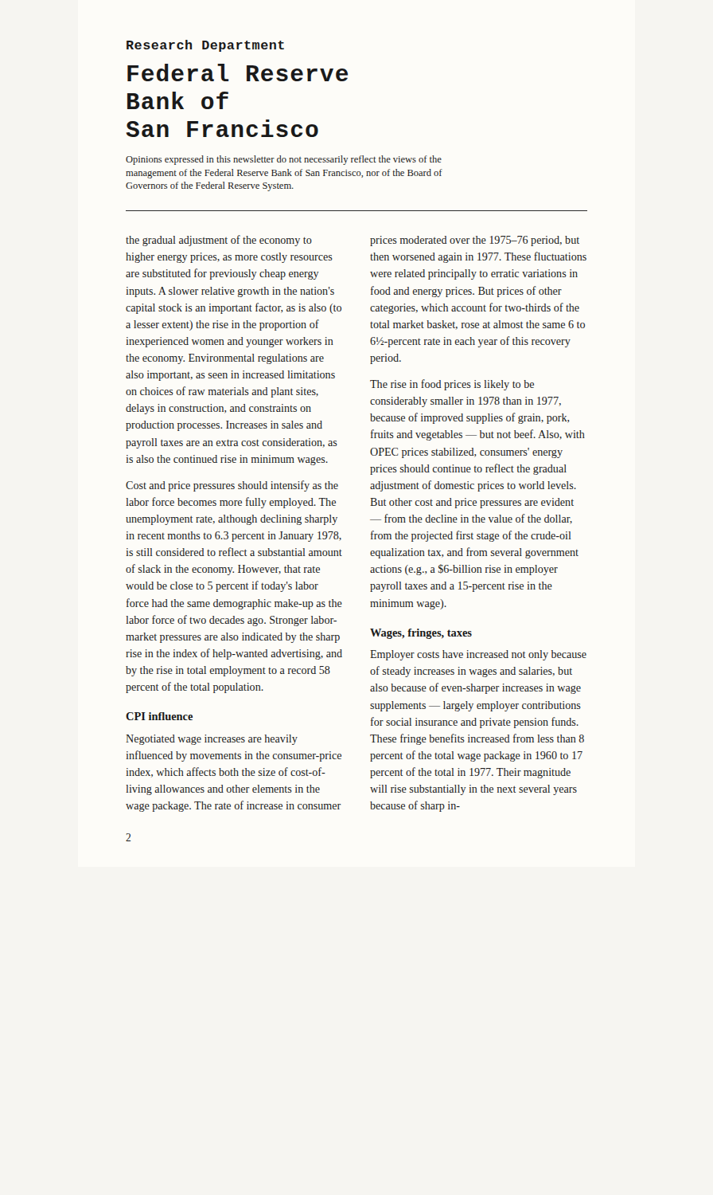Research Department
Federal Reserve Bank of San Francisco
Opinions expressed in this newsletter do not necessarily reflect the views of the management of the Federal Reserve Bank of San Francisco, nor of the Board of Governors of the Federal Reserve System.
the gradual adjustment of the economy to higher energy prices, as more costly resources are substituted for previously cheap energy inputs. A slower relative growth in the nation's capital stock is an important factor, as is also (to a lesser extent) the rise in the proportion of inexperienced women and younger workers in the economy. Environmental regulations are also important, as seen in increased limitations on choices of raw materials and plant sites, delays in construction, and constraints on production processes. Increases in sales and payroll taxes are an extra cost consideration, as is also the continued rise in minimum wages.
Cost and price pressures should intensify as the labor force becomes more fully employed. The unemployment rate, although declining sharply in recent months to 6.3 percent in January 1978, is still considered to reflect a substantial amount of slack in the economy. However, that rate would be close to 5 percent if today's labor force had the same demographic make-up as the labor force of two decades ago. Stronger labor-market pressures are also indicated by the sharp rise in the index of help-wanted advertising, and by the rise in total employment to a record 58 percent of the total population.
CPI influence
Negotiated wage increases are heavily influenced by movements in the consumer-price index, which affects both the size of cost-of-living allowances and other elements in the wage package. The rate of increase in consumer prices moderated over the 1975–76 period, but then worsened again in 1977. These fluctuations were related principally to erratic variations in food and energy prices. But prices of other categories, which account for two-thirds of the total market basket, rose at almost the same 6 to 6½-percent rate in each year of this recovery period.
The rise in food prices is likely to be considerably smaller in 1978 than in 1977, because of improved supplies of grain, pork, fruits and vegetables — but not beef. Also, with OPEC prices stabilized, consumers' energy prices should continue to reflect the gradual adjustment of domestic prices to world levels. But other cost and price pressures are evident — from the decline in the value of the dollar, from the projected first stage of the crude-oil equalization tax, and from several government actions (e.g., a $6-billion rise in employer payroll taxes and a 15-percent rise in the minimum wage).
Wages, fringes, taxes
Employer costs have increased not only because of steady increases in wages and salaries, but also because of even-sharper increases in wage supplements — largely employer contributions for social insurance and private pension funds. These fringe benefits increased from less than 8 percent of the total wage package in 1960 to 17 percent of the total in 1977. Their magnitude will rise substantially in the next several years because of sharp in-
2